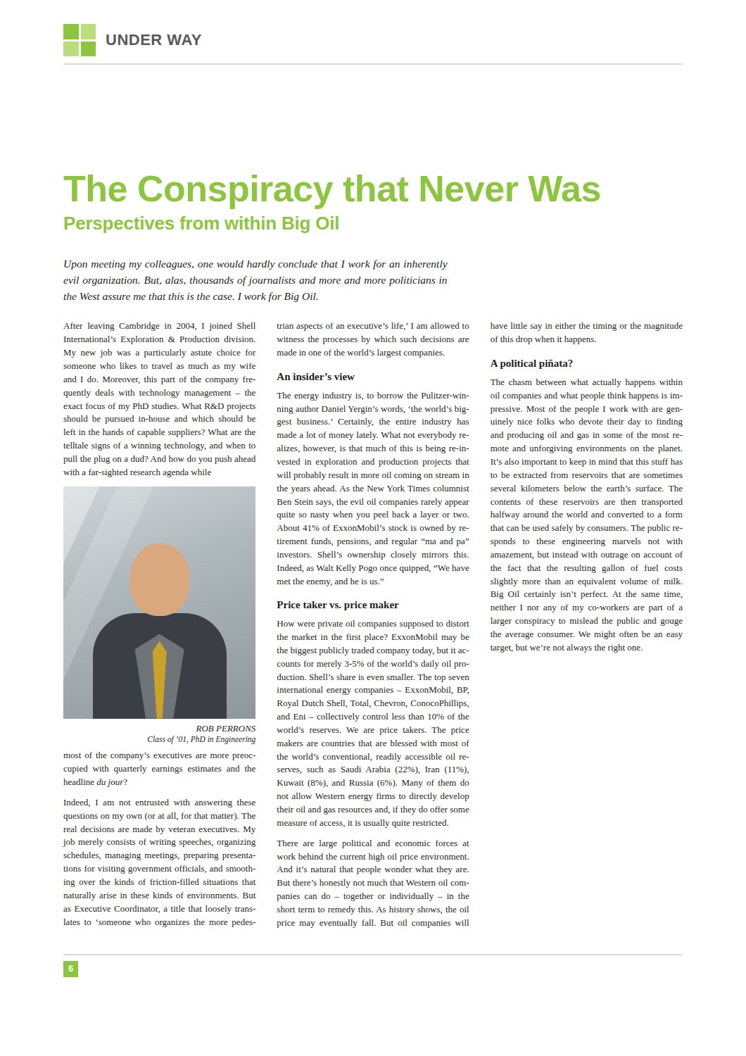Under Way
The Conspiracy that Never Was
Perspectives from within Big Oil
Upon meeting my colleagues, one would hardly conclude that I work for an inherently evil organization. But, alas, thousands of journalists and more and more politicians in the West assure me that this is the case. I work for Big Oil.
After leaving Cambridge in 2004, I joined Shell International’s Exploration & Production division. My new job was a particularly astute choice for someone who likes to travel as much as my wife and I do. Moreover, this part of the company frequently deals with technology management – the exact focus of my PhD studies. What R&D projects should be pursued in-house and which should be left in the hands of capable suppliers? What are the telltale signs of a winning technology, and when to pull the plug on a dud? And how do you push ahead with a far-sighted research agenda while
ROB PERRONS Class of ’01, PhD in Engineering
most of the company’s executives are more preoccupied with quarterly earnings estimates and the headline du jour?
Indeed, I am not entrusted with answering these questions on my own (or at all, for that matter). The real decisions are made by veteran executives. My job merely consists of writing speeches, organizing schedules, managing meetings, preparing presentations for visiting government officials, and smoothing over the kinds of friction-filled situations that naturally arise in these kinds of environments. But as Executive Coordinator, a title that loosely translates to ‘someone who organizes the more pedestrian aspects of an executive’s life,’ I am allowed to witness the processes by which such decisions are made in one of the world’s largest companies.
An insider’s view
The energy industry is, to borrow the Pulitzer-winning author Daniel Yergin’s words, ‘the world’s biggest business.’ Certainly, the entire industry has made a lot of money lately. What not everybody realizes, however, is that much of this is being re-invested in exploration and production projects that will probably result in more oil coming on stream in the years ahead. As the New York Times columnist Ben Stein says, the evil oil companies rarely appear quite so nasty when you peel back a layer or two. About 41% of ExxonMobil’s stock is owned by retirement funds, pensions, and regular “ma and pa” investors. Shell’s ownership closely mirrors this. Indeed, as Walt Kelly Pogo once quipped, “We have met the enemy, and he is us.”
Price taker vs. price maker
How were private oil companies supposed to distort the market in the first place? ExxonMobil may be the biggest publicly traded company today, but it accounts for merely 3-5% of the world’s daily oil production. Shell’s share is even smaller. The top seven international energy companies – ExxonMobil, BP, Royal Dutch Shell, Total, Chevron, ConocoPhillips, and Eni – collectively control less than 10% of the world’s reserves. We are price takers. The price makers are countries that are blessed with most of the world’s conventional, readily accessible oil reserves, such as Saudi Arabia (22%), Iran (11%), Kuwait (8%), and Russia (6%). Many of them do not allow Western energy firms to directly develop their oil and gas resources and, if they do offer some measure of access, it is usually quite restricted.
There are large political and economic forces at work behind the current high oil price environment. And it’s natural that people wonder what they are. But there’s honestly not much that Western oil companies can do – together or individually – in the short term to remedy this. As history shows, the oil price may eventually fall. But oil companies will have little say in either the timing or the magnitude of this drop when it happens.
A political piñata?
The chasm between what actually happens within oil companies and what people think happens is impressive. Most of the people I work with are genuinely nice folks who devote their day to finding and producing oil and gas in some of the most remote and unforgiving environments on the planet. It’s also important to keep in mind that this stuff has to be extracted from reservoirs that are sometimes several kilometers below the earth’s surface. The contents of these reservoirs are then transported halfway around the world and converted to a form that can be used safely by consumers. The public responds to these engineering marvels not with amazement, but instead with outrage on account of the fact that the resulting gallon of fuel costs slightly more than an equivalent volume of milk. Big Oil certainly isn’t perfect. At the same time, neither I nor any of my co-workers are part of a larger conspiracy to mislead the public and gouge the average consumer. We might often be an easy target, but we’re not always the right one.
6